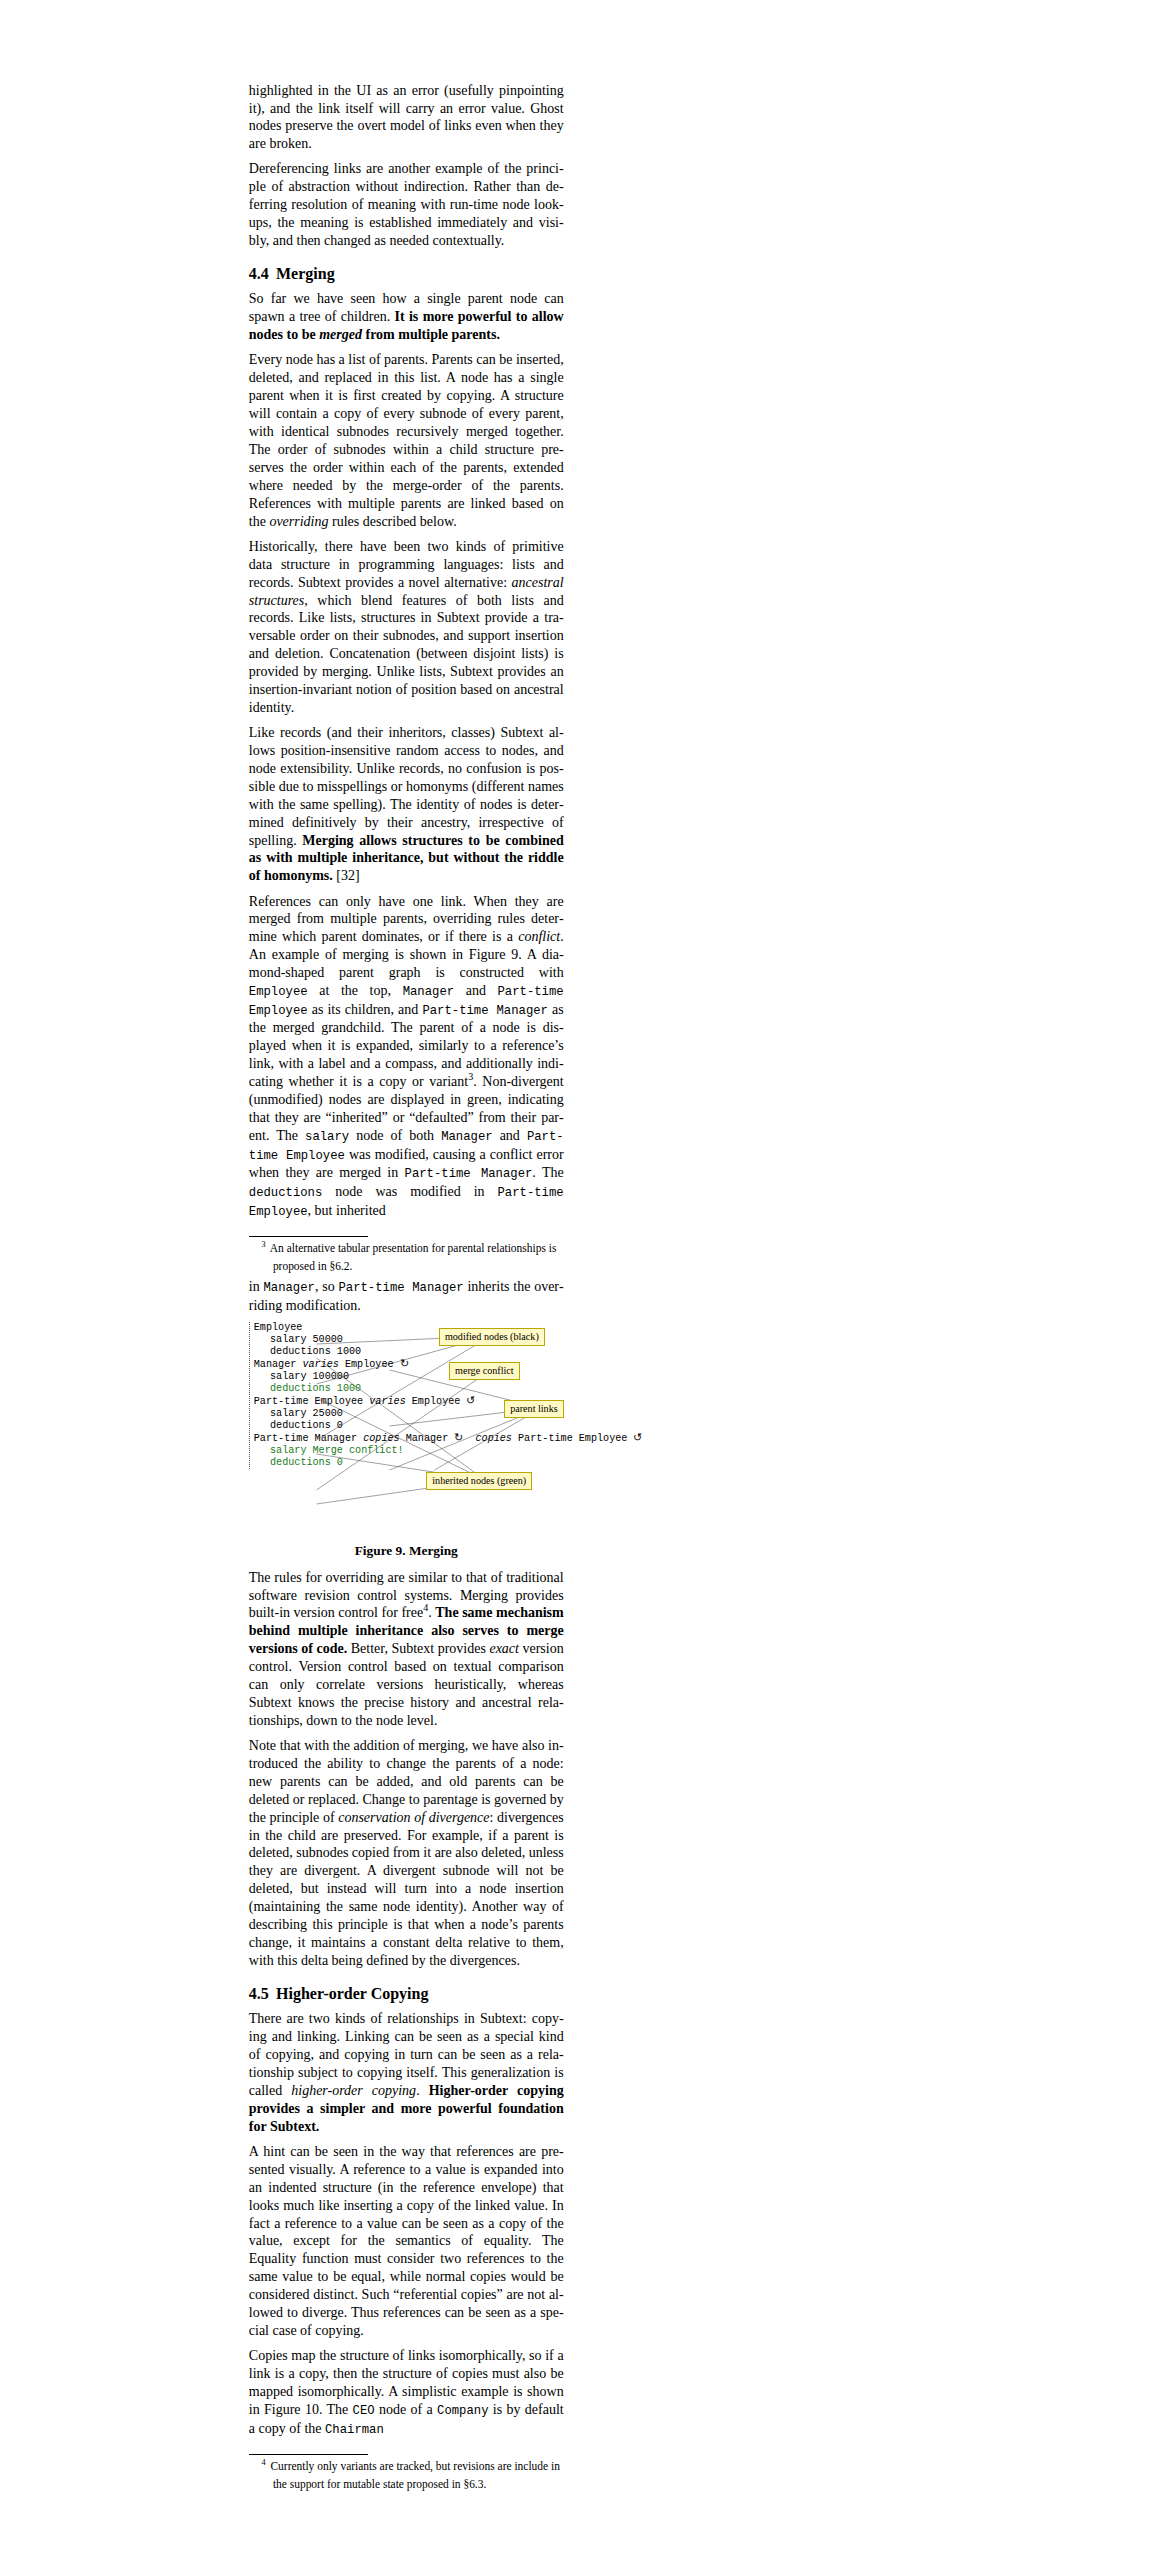highlighted in the UI as an error (usefully pinpointing it), and the link itself will carry an error value. Ghost nodes preserve the overt model of links even when they are broken.
Dereferencing links are another example of the principle of abstraction without indirection. Rather than deferring resolution of meaning with run-time node look-ups, the meaning is established immediately and visibly, and then changed as needed contextually.
4.4 Merging
So far we have seen how a single parent node can spawn a tree of children. It is more powerful to allow nodes to be merged from multiple parents.
Every node has a list of parents. Parents can be inserted, deleted, and replaced in this list. A node has a single parent when it is first created by copying. A structure will contain a copy of every subnode of every parent, with identical subnodes recursively merged together. The order of subnodes within a child structure preserves the order within each of the parents, extended where needed by the merge-order of the parents. References with multiple parents are linked based on the overriding rules described below.
Historically, there have been two kinds of primitive data structure in programming languages: lists and records. Subtext provides a novel alternative: ancestral structures, which blend features of both lists and records. Like lists, structures in Subtext provide a traversable order on their subnodes, and support insertion and deletion. Concatenation (between disjoint lists) is provided by merging. Unlike lists, Subtext provides an insertion-invariant notion of position based on ancestral identity.
Like records (and their inheritors, classes) Subtext allows position-insensitive random access to nodes, and node extensibility. Unlike records, no confusion is possible due to misspellings or homonyms (different names with the same spelling). The identity of nodes is determined definitively by their ancestry, irrespective of spelling. Merging allows structures to be combined as with multiple inheritance, but without the riddle of homonyms. [32]
References can only have one link. When they are merged from multiple parents, overriding rules determine which parent dominates, or if there is a conflict. An example of merging is shown in Figure 9. A diamond-shaped parent graph is constructed with Employee at the top, Manager and Part-time Employee as its children, and Part-time Manager as the merged grandchild. The parent of a node is displayed when it is expanded, similarly to a reference’s link, with a label and a compass, and additionally indicating whether it is a copy or variant3. Non-divergent (unmodified) nodes are displayed in green, indicating that they are “inherited” or “defaulted” from their parent. The salary node of both Manager and Part-time Employee was modified, causing a conflict error when they are merged in Part-time Manager. The deductions node was modified in Part-time Employee, but inherited
3 An alternative tabular presentation for parental relationships is
proposed in §6.2.
in Manager, so Part-time Manager inherits the overriding modification.
Employee
salary 50000
deductions 1000
Manager varies Employee ↻
salary 100000
deductions 1000
Part-time Employee varies Employee ↺
salary 25000
deductions 0
Part-time Manager copies Manager ↻ copies Part-time Employee ↺
salary Merge conflict!
deductions 0
modified nodes (black)
merge conflict
parent links
inherited nodes (green)
Figure 9. Merging
The rules for overriding are similar to that of traditional software revision control systems. Merging provides built-in version control for free4. The same mechanism behind multiple inheritance also serves to merge versions of code. Better, Subtext provides exact version control. Version control based on textual comparison can only correlate versions heuristically, whereas Subtext knows the precise history and ancestral relationships, down to the node level.
Note that with the addition of merging, we have also introduced the ability to change the parents of a node: new parents can be added, and old parents can be deleted or replaced. Change to parentage is governed by the principle of conservation of divergence: divergences in the child are preserved. For example, if a parent is deleted, subnodes copied from it are also deleted, unless they are divergent. A divergent subnode will not be deleted, but instead will turn into a node insertion (maintaining the same node identity). Another way of describing this principle is that when a node’s parents change, it maintains a constant delta relative to them, with this delta being defined by the divergences.
4.5 Higher-order Copying
There are two kinds of relationships in Subtext: copying and linking. Linking can be seen as a special kind of copying, and copying in turn can be seen as a relationship subject to copying itself. This generalization is called higher-order copying. Higher-order copying provides a simpler and more powerful foundation for Subtext.
A hint can be seen in the way that references are presented visually. A reference to a value is expanded into an indented structure (in the reference envelope) that looks much like inserting a copy of the linked value. In fact a reference to a value can be seen as a copy of the value, except for the semantics of equality. The Equality function must consider two references to the same value to be equal, while normal copies would be considered distinct. Such “referential copies” are not allowed to diverge. Thus references can be seen as a special case of copying.
Copies map the structure of links isomorphically, so if a link is a copy, then the structure of copies must also be mapped isomorphically. A simplistic example is shown in Figure 10. The CEO node of a Company is by default a copy of the Chairman
4 Currently only variants are tracked, but revisions are include in
the support for mutable state proposed in §6.3.